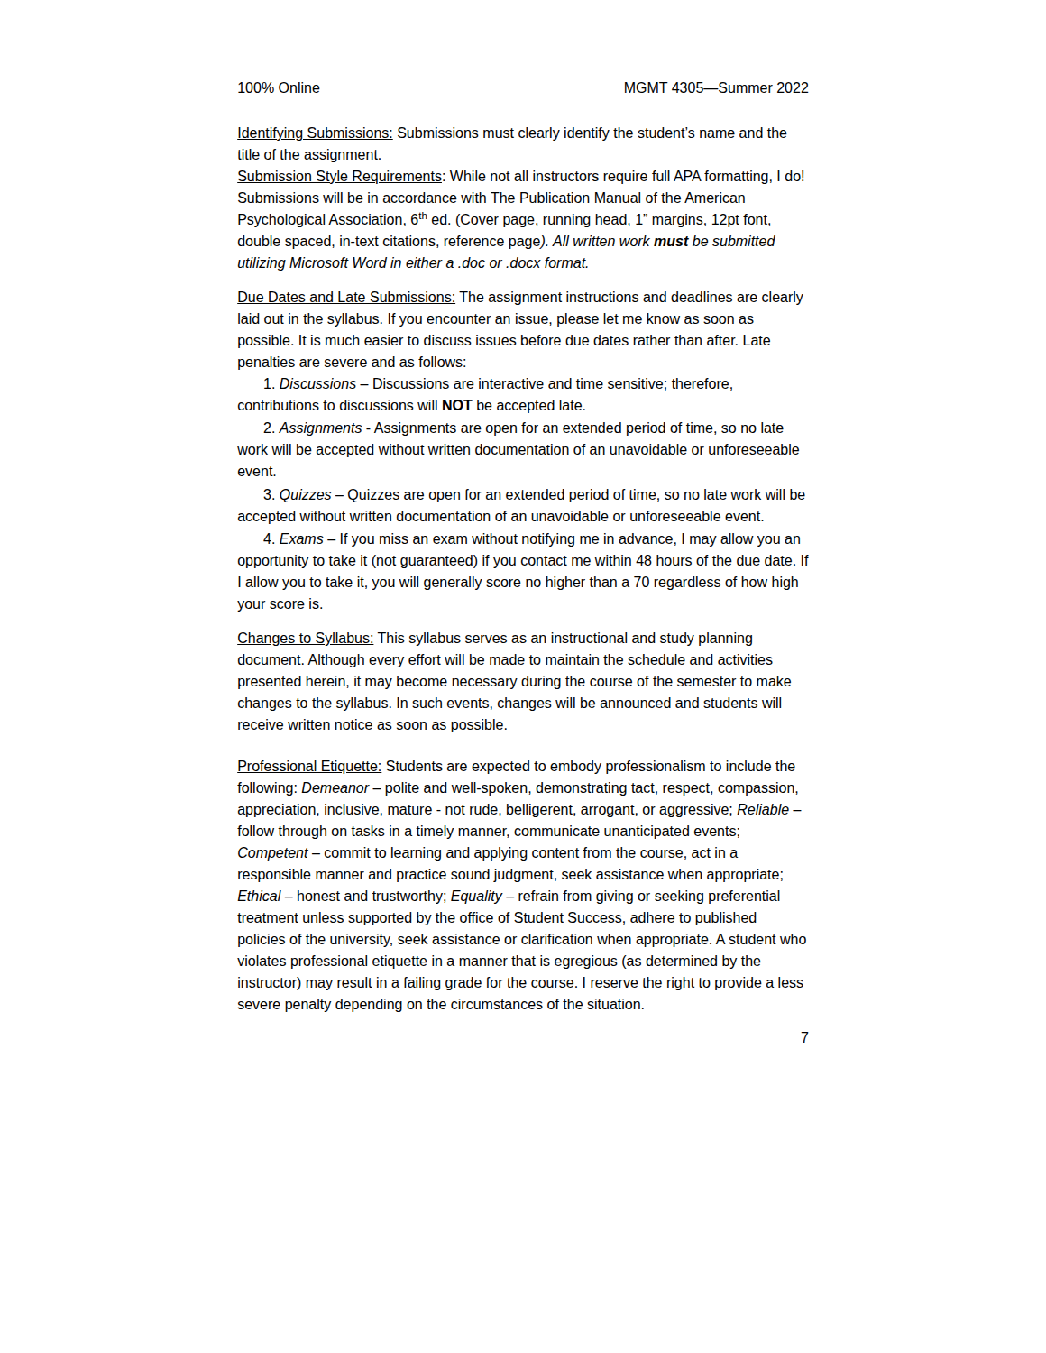100% Online
MGMT 4305—Summer 2022
Identifying Submissions: Submissions must clearly identify the student’s name and the title of the assignment.
Submission Style Requirements: While not all instructors require full APA formatting, I do! Submissions will be in accordance with The Publication Manual of the American Psychological Association, 6th ed. (Cover page, running head, 1” margins, 12pt font, double spaced, in-text citations, reference page). All written work must be submitted utilizing Microsoft Word in either a .doc or .docx format.
Due Dates and Late Submissions: The assignment instructions and deadlines are clearly laid out in the syllabus. If you encounter an issue, please let me know as soon as possible. It is much easier to discuss issues before due dates rather than after. Late penalties are severe and as follows:
1. Discussions – Discussions are interactive and time sensitive; therefore, contributions to discussions will NOT be accepted late.
2. Assignments - Assignments are open for an extended period of time, so no late work will be accepted without written documentation of an unavoidable or unforeseeable event.
3. Quizzes – Quizzes are open for an extended period of time, so no late work will be accepted without written documentation of an unavoidable or unforeseeable event.
4. Exams – If you miss an exam without notifying me in advance, I may allow you an opportunity to take it (not guaranteed) if you contact me within 48 hours of the due date. If I allow you to take it, you will generally score no higher than a 70 regardless of how high your score is.
Changes to Syllabus: This syllabus serves as an instructional and study planning document. Although every effort will be made to maintain the schedule and activities presented herein, it may become necessary during the course of the semester to make changes to the syllabus. In such events, changes will be announced and students will receive written notice as soon as possible.
Professional Etiquette: Students are expected to embody professionalism to include the following: Demeanor – polite and well-spoken, demonstrating tact, respect, compassion, appreciation, inclusive, mature - not rude, belligerent, arrogant, or aggressive; Reliable – follow through on tasks in a timely manner, communicate unanticipated events; Competent – commit to learning and applying content from the course, act in a responsible manner and practice sound judgment, seek assistance when appropriate; Ethical – honest and trustworthy; Equality – refrain from giving or seeking preferential treatment unless supported by the office of Student Success, adhere to published policies of the university, seek assistance or clarification when appropriate. A student who violates professional etiquette in a manner that is egregious (as determined by the instructor) may result in a failing grade for the course. I reserve the right to provide a less severe penalty depending on the circumstances of the situation.
7